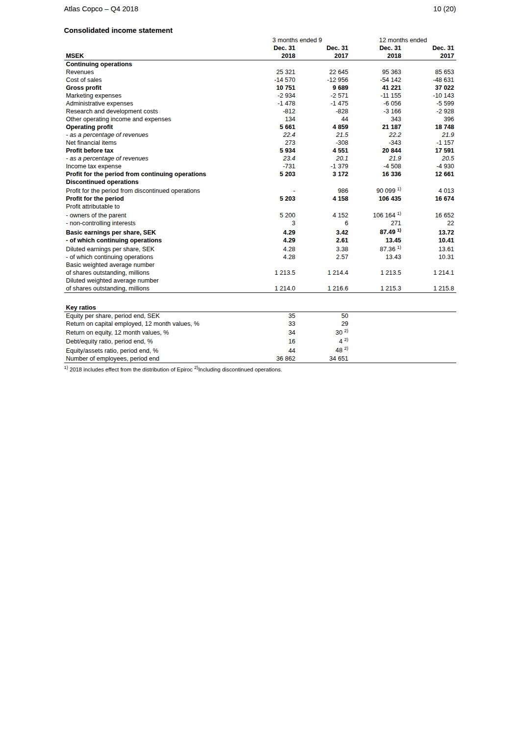Atlas Copco – Q4 2018
10 (20)
Consolidated income statement
| | 3 months ended 9 | 12 months ended |
| --- | --- | --- |
| | Dec. 31 | Dec. 31 | Dec. 31 | Dec. 31 |
| MSEK | 2018 | 2017 | 2018 | 2017 |
| Continuing operations | | | | |
| Revenues | 25 321 | 22 645 | 95 363 | 85 653 |
| Cost of sales | -14 570 | -12 956 | -54 142 | -48 631 |
| Gross profit | 10 751 | 9 689 | 41 221 | 37 022 |
| Marketing expenses | -2 934 | -2 571 | -11 155 | -10 143 |
| Administrative expenses | -1 478 | -1 475 | -6 056 | -5 599 |
| Research and development costs | -812 | -828 | -3 166 | -2 928 |
| Other operating income and expenses | 134 | 44 | 343 | 396 |
| Operating profit | 5 661 | 4 859 | 21 187 | 18 748 |
| - as a percentage of revenues | 22.4 | 21.5 | 22.2 | 21.9 |
| Net financial items | 273 | -308 | -343 | -1 157 |
| Profit before tax | 5 934 | 4 551 | 20 844 | 17 591 |
| - as a percentage of revenues | 23.4 | 20.1 | 21.9 | 20.5 |
| Income tax expense | -731 | -1 379 | -4 508 | -4 930 |
| Profit for the period from continuing operations | 5 203 | 3 172 | 16 336 | 12 661 |
| Discontinued operations | | | | |
| Profit for the period from discontinued operations | - | 986 | 90 099 1) | 4 013 |
| Profit for the period | 5 203 | 4 158 | 106 435 | 16 674 |
| Profit attributable to | | | | |
| - owners of the parent | 5 200 | 4 152 | 106 164 1) | 16 652 |
| - non-controlling interests | 3 | 6 | 271 | 22 |
| Basic earnings per share, SEK | 4.29 | 3.42 | 87.49 1) | 13.72 |
| - of which continuing operations | 4.29 | 2.61 | 13.45 | 10.41 |
| Diluted earnings per share, SEK | 4.28 | 3.38 | 87.36 1) | 13.61 |
| - of which continuing operations | 4.28 | 2.57 | 13.43 | 10.31 |
| Basic weighted average number | | | | |
| of shares outstanding, millions | 1 213.5 | 1 214.4 | 1 213.5 | 1 214.1 |
| Diluted weighted average number | | | | |
| of shares outstanding, millions | 1 214.0 | 1 216.6 | 1 215.3 | 1 215.8 |
| Key ratios | | | | |
| Equity per share, period end, SEK | 35 | 50 | | |
| Return on capital employed, 12 month values, % | 33 | 29 | | |
| Return on equity, 12 month values, % | 34 | 30 2) | | |
| Debt/equity ratio, period end, % | 16 | 4 2) | | |
| Equity/assets ratio, period end, % | 44 | 48 2) | | |
| Number of employees, period end | 36 862 | 34 651 | | |
1) 2018 includes effect from the distribution of Epiroc 2)Including discontinued operations.